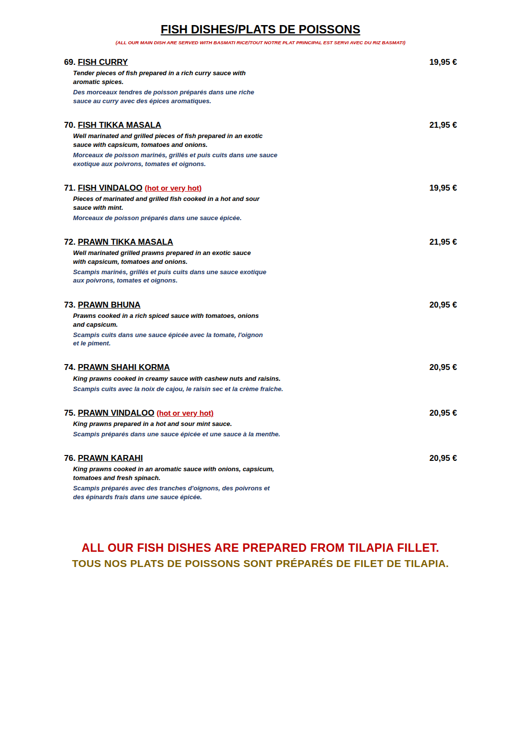FISH DISHES/PLATS DE POISSONS
(ALL OUR MAIN DISH ARE SERVED WITH BASMATI RICE/TOUT NOTRE PLAT PRINCIPAL EST SERVI AVEC DU RIZ BASMATI)
19,95 €
69. FISH CURRY
Tender pieces of fish prepared in a rich curry sauce with
aromatic spices.
Des morceaux tendres de poisson préparés dans une riche
sauce au curry avec des épices aromatiques.
21,95 €
70. FISH TIKKA MASALA
Well marinated and grilled pieces of fish prepared in an exotic
sauce with capsicum, tomatoes and onions.
Morceaux de poisson marinés, grillés et puis cuits dans une sauce
exotique aux poivrons, tomates et oignons.
19,95 €
71. FISH VINDALOO (hot or very hot)
Pieces of marinated and grilled fish cooked in a hot and sour
sauce with mint.
Morceaux de poisson préparés dans une sauce épicée.
21,95 €
72. PRAWN TIKKA MASALA
Well marinated grilled prawns prepared in an exotic sauce
with capsicum, tomatoes and onions.
Scampis marinés, grillés et puis cuits dans une sauce exotique
aux poivrons, tomates et oignons.
20,95 €
73. PRAWN BHUNA
Prawns cooked in a rich spiced sauce with tomatoes, onions
and capsicum.
Scampis cuits dans une sauce épicée avec la tomate, l'oignon
et le piment.
20,95 €
74. PRAWN SHAHI KORMA
King prawns cooked in creamy sauce with cashew nuts and raisins.
Scampis cuits avec la noix de cajou, le raisin sec et la crème fraîche.
20,95 €
75. PRAWN VINDALOO (hot or very hot)
King prawns prepared in a hot and sour mint sauce.
Scampis préparés dans une sauce épicée et une sauce à la menthe.
20,95 €
76. PRAWN KARAHI
King prawns cooked in an aromatic sauce with onions, capsicum,
tomatoes and fresh spinach.
Scampis préparés avec des tranches d'oignons, des poivrons et
des épinards frais dans une sauce épicée.
ALL OUR FISH DISHES ARE PREPARED FROM TILAPIA FILLET.
TOUS NOS PLATS DE POISSONS SONT PRÉPARÉS DE FILET DE TILAPIA.